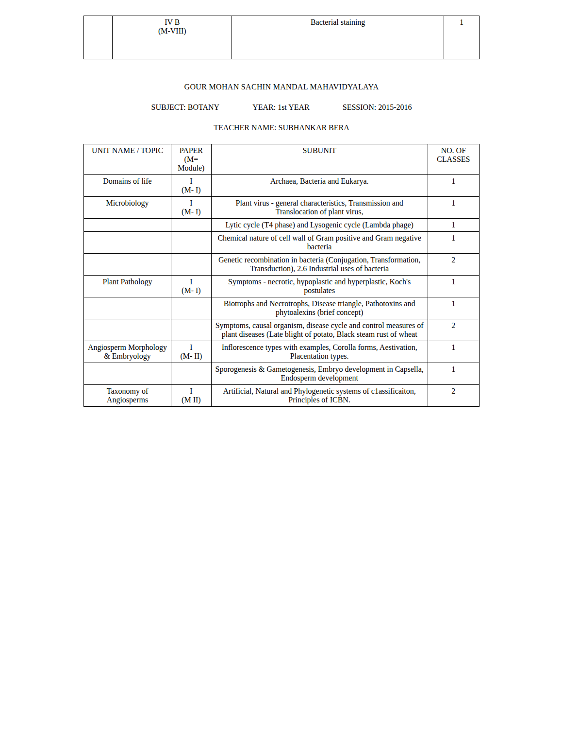| | IV B (M-VIII) | Bacterial staining | 1 |
GOUR MOHAN SACHIN MANDAL MAHAVIDYALAYA
SUBJECT: BOTANY YEAR: 1st YEAR SESSION: 2015-2016
TEACHER NAME: SUBHANKAR BERA
| UNIT NAME / TOPIC | PAPER (M= Module) | SUBUNIT | NO. OF CLASSES |
| --- | --- | --- | --- |
| Domains of life | I (M- I) | Archaea, Bacteria and Eukarya. | 1 |
| Microbiology | I (M- I) | Plant virus - general characteristics, Transmission and Translocation of plant virus, | 1 |
| | | Lytic cycle (T4 phase) and Lysogenic cycle (Lambda phage) | 1 |
| | | Chemical nature of cell wall of Gram positive and Gram negative bacteria | 1 |
| | | Genetic recombination in bacteria (Conjugation, Transformation, Transduction), 2.6 Industrial uses of bacteria | 2 |
| Plant Pathology | I (M- I) | Symptoms - necrotic, hypoplastic and hyperplastic, Koch's postulates | 1 |
| | | Biotrophs and Necrotrophs, Disease triangle, Pathotoxins and phytoalexins (brief concept) | 1 |
| | | Symptoms, causal organism, disease cycle and control measures of plant diseases (Late blight of potato, Black steam rust of wheat | 2 |
| Angiosperm Morphology & Embryology | I (M- II) | Inflorescence types with examples, Corolla forms, Aestivation, Placentation types. | 1 |
| | | Sporogenesis & Gametogenesis, Embryo development in Capsella, Endosperm development | 1 |
| Taxonomy of Angiosperms | I (M II) | Artificial, Natural and Phylogenetic systems of c1assificaiton, Principles of ICBN. | 2 |